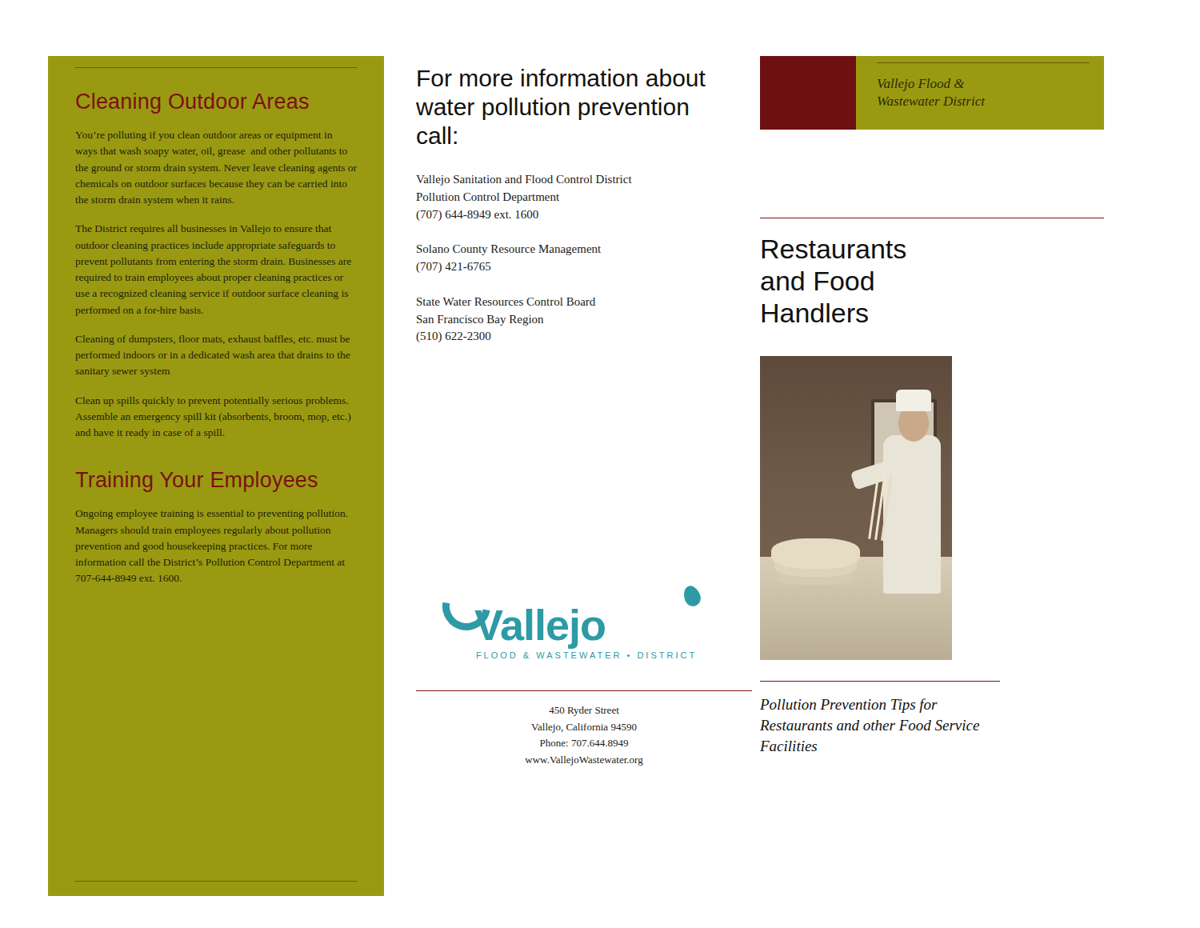Cleaning Outdoor Areas
You’re polluting if you clean outdoor areas or equipment in ways that wash soapy water, oil, grease and other pollutants to the ground or storm drain system. Never leave cleaning agents or chemicals on outdoor surfaces because they can be carried into the storm drain system when it rains.
The District requires all businesses in Vallejo to ensure that outdoor cleaning practices include appropriate safeguards to prevent pollutants from entering the storm drain. Businesses are required to train employees about proper cleaning practices or use a recognized cleaning service if outdoor surface cleaning is performed on a for-hire basis.
Cleaning of dumpsters, floor mats, exhaust baffles, etc. must be performed indoors or in a dedicated wash area that drains to the sanitary sewer system
Clean up spills quickly to prevent potentially serious problems. Assemble an emergency spill kit (absorbents, broom, mop, etc.) and have it ready in case of a spill.
Training Your Employees
Ongoing employee training is essential to preventing pollution. Managers should train employees regularly about pollution prevention and good housekeeping practices. For more information call the District’s Pollution Control Department at 707-644-8949 ext. 1600.
For more information about water pollution prevention call:
Vallejo Sanitation and Flood Control District
Pollution Control Department
(707) 644-8949 ext. 1600
Solano County Resource Management
(707) 421-6765
State Water Resources Control Board
San Francisco Bay Region
(510) 622-2300
Vallejo
FLOOD & WASTEWATER • DISTRICT
450 Ryder Street
Vallejo, California 94590
Phone: 707.644.8949
www.VallejoWastewater.org
Vallejo Flood &
Wastewater District
Restaurants
and Food
Handlers
Pollution Prevention Tips for Restaurants and other Food Service Facilities